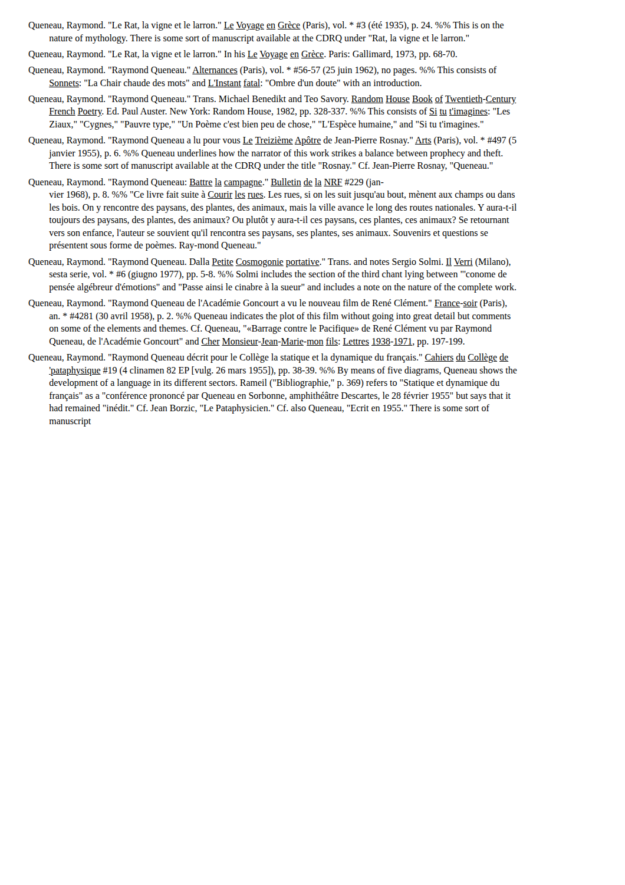Queneau, Raymond. "Le Rat, la vigne et le larron." Le Voyage en Grèce (Paris), vol. * #3 (été 1935), p. 24. %% This is on the nature of mythology. There is some sort of manuscript available at the CDRQ under "Rat, la vigne et le larron."
Queneau, Raymond. "Le Rat, la vigne et le larron." In his Le Voyage en Grèce. Paris: Gallimard, 1973, pp. 68-70.
Queneau, Raymond. "Raymond Queneau." Alternances (Paris), vol. * #56-57 (25 juin 1962), no pages. %% This consists of Sonnets: "La Chair chaude des mots" and L'Instant fatal: "Ombre d'un doute" with an introduction.
Queneau, Raymond. "Raymond Queneau." Trans. Michael Benedikt and Teo Savory. Random House Book of Twentieth-Century French Poetry. Ed. Paul Auster. New York: Random House, 1982, pp. 328-337. %% This consists of Si tu t'imagines: "Les Ziaux," "Cygnes," "Pauvre type," "Un Poème c'est bien peu de chose," "L'Espèce humaine," and "Si tu t'imagines."
Queneau, Raymond. "Raymond Queneau a lu pour vous Le Treizième Apôtre de Jean-Pierre Rosnay." Arts (Paris), vol. * #497 (5 janvier 1955), p. 6. %% Queneau underlines how the narrator of this work strikes a balance between prophecy and theft. There is some sort of manuscript available at the CDRQ under the title "Rosnay." Cf. Jean-Pierre Rosnay, "Queneau."
Queneau, Raymond. "Raymond Queneau: Battre la campagne." Bulletin de la NRF #229 (jan- vier 1968), p. 8. %% "Ce livre fait suite à Courir les rues. Les rues, si on les suit jusqu'au bout, mènent aux champs ou dans les bois. On y rencontre des paysans, des plantes, des animaux, mais la ville avance le long des routes nationales. Y aura-t-il toujours des paysans, des plantes, des animaux? Ou plutôt y aura-t-il ces paysans, ces plantes, ces animaux? Se retournant vers son enfance, l'auteur se souvient qu'il rencontra ses paysans, ses plantes, ses animaux. Souvenirs et questions se présentent sous forme de poèmes. Ray-mond Queneau."
Queneau, Raymond. "Raymond Queneau. Dalla Petite Cosmogonie portative." Trans. and notes Sergio Solmi. Il Verri (Milano), sesta serie, vol. * #6 (giugno 1977), pp. 5-8. %% Solmi includes the section of the third chant lying between "'conome de pensée algébreur d'émotions" and "Passe ainsi le cinabre à la sueur" and includes a note on the nature of the complete work.
Queneau, Raymond. "Raymond Queneau de l'Académie Goncourt a vu le nouveau film de René Clément." France-soir (Paris), an. * #4281 (30 avril 1958), p. 2. %% Queneau indicates the plot of this film without going into great detail but comments on some of the elements and themes. Cf. Queneau, "«Barrage contre le Pacifique» de René Clément vu par Raymond Queneau, de l'Académie Goncourt" and Cher Monsieur-Jean-Marie-mon fils: Lettres 1938-1971, pp. 197-199.
Queneau, Raymond. "Raymond Queneau décrit pour le Collège la statique et la dynamique du français." Cahiers du Collège de 'pataphysique #19 (4 clinamen 82 EP [vulg. 26 mars 1955]), pp. 38-39. %% By means of five diagrams, Queneau shows the development of a language in its different sectors. Rameil ("Bibliographie," p. 369) refers to "Statique et dynamique du français" as a "conférence prononcé par Queneau en Sorbonne, amphithéâtre Descartes, le 28 février 1955" but says that it had remained "inédit." Cf. Jean Borzic, "Le Pataphysicien." Cf. also Queneau, "Ecrit en 1955." There is some sort of manuscript